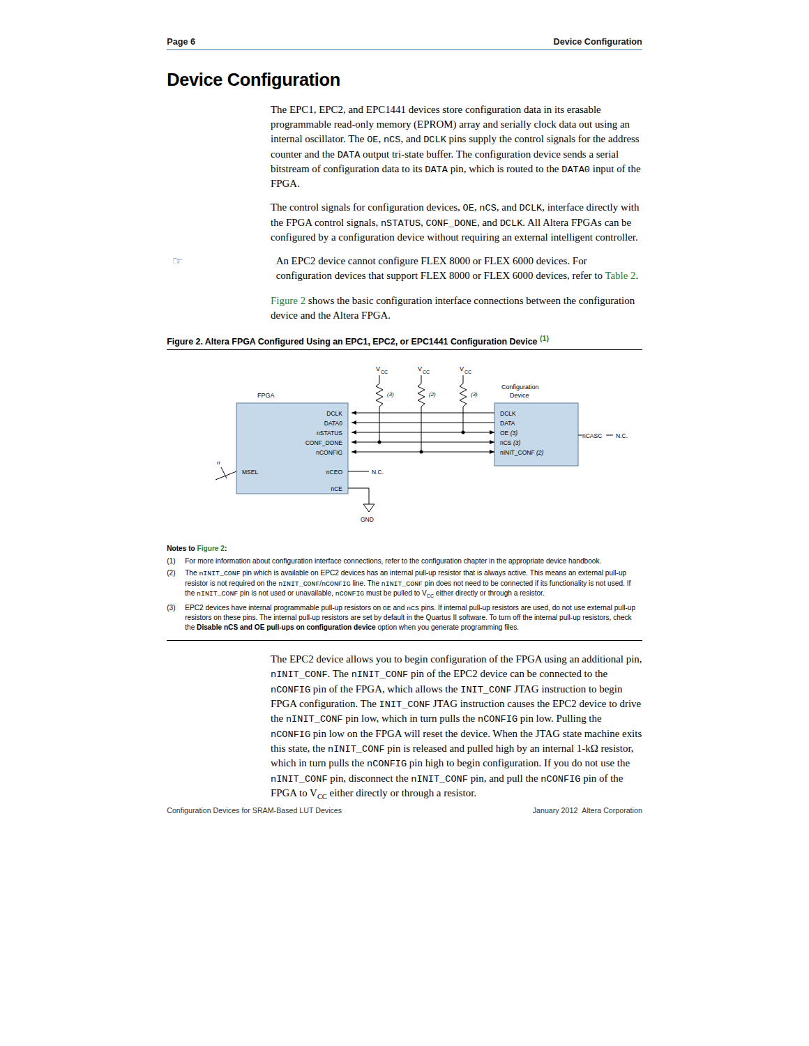Page 6
Device Configuration
Device Configuration
The EPC1, EPC2, and EPC1441 devices store configuration data in its erasable programmable read-only memory (EPROM) array and serially clock data out using an internal oscillator. The OE, nCS, and DCLK pins supply the control signals for the address counter and the DATA output tri-state buffer. The configuration device sends a serial bitstream of configuration data to its DATA pin, which is routed to the DATA0 input of the FPGA.
The control signals for configuration devices, OE, nCS, and DCLK, interface directly with the FPGA control signals, nSTATUS, CONF_DONE, and DCLK. All Altera FPGAs can be configured by a configuration device without requiring an external intelligent controller.
☞
An EPC2 device cannot configure FLEX 8000 or FLEX 6000 devices. For configuration devices that support FLEX 8000 or FLEX 6000 devices, refer to Table 2.
Figure 2 shows the basic configuration interface connections between the configuration device and the Altera FPGA.
Figure 2. Altera FPGA Configured Using an EPC1, EPC2, or EPC1441 Configuration Device (1)
V CC V CC V CC (3) (2) (3) FPGA Configuration Device DCLK DATA0 nSTATUS CONF_DONE nCONFIG nCEO nCE MSEL n DCLK DATA OE (3) nCS (3) nINIT_CONF (2) nCASC N.C. N.C. GND
Notes to Figure 2:
(1)
For more information about configuration interface connections, refer to the configuration chapter in the appropriate device handbook.
(2)
The nINIT_CONF pin which is available on EPC2 devices has an internal pull-up resistor that is always active. This means an external pull-up resistor is not required on the nINIT_CONF/nCONFIG line. The nINIT_CONF pin does not need to be connected if its functionality is not used. If the nINIT_CONF pin is not used or unavailable, nCONFIG must be pulled to VCC either directly or through a resistor.
(3)
EPC2 devices have internal programmable pull-up resistors on OE and nCS pins. If internal pull-up resistors are used, do not use external pull-up resistors on these pins. The internal pull-up resistors are set by default in the Quartus II software. To turn off the internal pull-up resistors, check the Disable nCS and OE pull-ups on configuration device option when you generate programming files.
The EPC2 device allows you to begin configuration of the FPGA using an additional pin, nINIT_CONF. The nINIT_CONF pin of the EPC2 device can be connected to the nCONFIG pin of the FPGA, which allows the INIT_CONF JTAG instruction to begin FPGA configuration. The INIT_CONF JTAG instruction causes the EPC2 device to drive the nINIT_CONF pin low, which in turn pulls the nCONFIG pin low. Pulling the nCONFIG pin low on the FPGA will reset the device. When the JTAG state machine exits this state, the nINIT_CONF pin is released and pulled high by an internal 1-kΩ resistor, which in turn pulls the nCONFIG pin high to begin configuration. If you do not use the nINIT_CONF pin, disconnect the nINIT_CONF pin, and pull the nCONFIG pin of the FPGA to VCC either directly or through a resistor.
Configuration Devices for SRAM-Based LUT Devices
January 2012 Altera Corporation